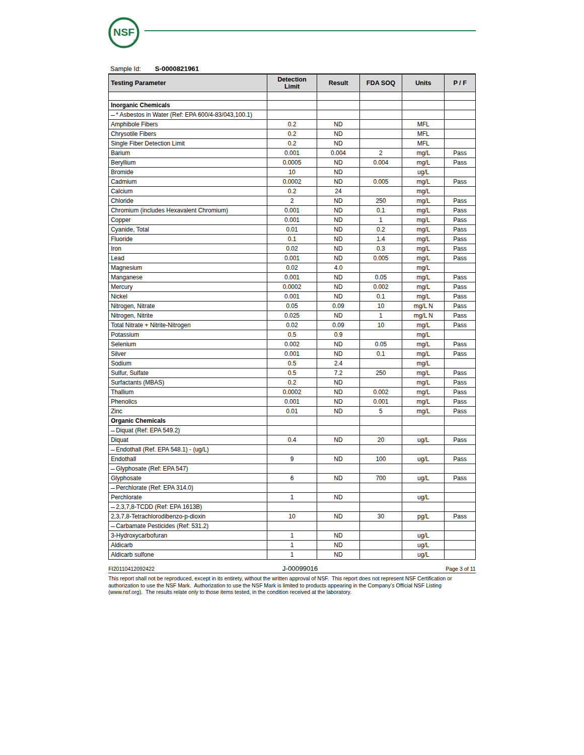NSF ®
Sample Id: S-0000821961
| Testing Parameter | Detection Limit | Result | FDA SOQ | Units | P / F |
| --- | --- | --- | --- | --- | --- |
| Inorganic Chemicals | | | | | |
| * Asbestos in Water (Ref: EPA 600/4-83/043,100.1) | | | | | |
| Amphibole Fibers | 0.2 | ND | | MFL | |
| Chrysotile Fibers | 0.2 | ND | | MFL | |
| Single Fiber Detection Limit | 0.2 | ND | | MFL | |
| Barium | 0.001 | 0.004 | 2 | mg/L | Pass |
| Beryllium | 0.0005 | ND | 0.004 | mg/L | Pass |
| Bromide | 10 | ND | | ug/L | |
| Cadmium | 0.0002 | ND | 0.005 | mg/L | Pass |
| Calcium | 0.2 | 24 | | mg/L | |
| Chloride | 2 | ND | 250 | mg/L | Pass |
| Chromium (includes Hexavalent Chromium) | 0.001 | ND | 0.1 | mg/L | Pass |
| Copper | 0.001 | ND | 1 | mg/L | Pass |
| Cyanide, Total | 0.01 | ND | 0.2 | mg/L | Pass |
| Fluoride | 0.1 | ND | 1.4 | mg/L | Pass |
| Iron | 0.02 | ND | 0.3 | mg/L | Pass |
| Lead | 0.001 | ND | 0.005 | mg/L | Pass |
| Magnesium | 0.02 | 4.0 | | mg/L | |
| Manganese | 0.001 | ND | 0.05 | mg/L | Pass |
| Mercury | 0.0002 | ND | 0.002 | mg/L | Pass |
| Nickel | 0.001 | ND | 0.1 | mg/L | Pass |
| Nitrogen, Nitrate | 0.05 | 0.09 | 10 | mg/L N | Pass |
| Nitrogen, Nitrite | 0.025 | ND | 1 | mg/L N | Pass |
| Total Nitrate + Nitrite-Nitrogen | 0.02 | 0.09 | 10 | mg/L | Pass |
| Potassium | 0.5 | 0.9 | | mg/L | |
| Selenium | 0.002 | ND | 0.05 | mg/L | Pass |
| Silver | 0.001 | ND | 0.1 | mg/L | Pass |
| Sodium | 0.5 | 2.4 | | mg/L | |
| Sulfur, Sulfate | 0.5 | 7.2 | 250 | mg/L | Pass |
| Surfactants (MBAS) | 0.2 | ND | | mg/L | Pass |
| Thallium | 0.0002 | ND | 0.002 | mg/L | Pass |
| Phenolics | 0.001 | ND | 0.001 | mg/L | Pass |
| Zinc | 0.01 | ND | 5 | mg/L | Pass |
| Organic Chemicals | | | | | |
| Diquat (Ref: EPA 549.2) | | | | | |
| Diquat | 0.4 | ND | 20 | ug/L | Pass |
| Endothall (Ref. EPA 548.1) - (ug/L) | | | | | |
| Endothall | 9 | ND | 100 | ug/L | Pass |
| Glyphosate (Ref: EPA 547) | | | | | |
| Glyphosate | 6 | ND | 700 | ug/L | Pass |
| Perchlorate (Ref: EPA 314.0) | | | | | |
| Perchlorate | 1 | ND | | ug/L | |
| 2,3,7,8-TCDD (Ref: EPA 1613B) | | | | | |
| 2,3,7,8-Tetrachlorodibenzo-p-dioxin | 10 | ND | 30 | pg/L | Pass |
| Carbamate Pesticides (Ref: 531.2) | | | | | |
| 3-Hydroxycarbofuran | 1 | ND | | ug/L | |
| Aldicarb | 1 | ND | | ug/L | |
| Aldicarb sulfone | 1 | ND | | ug/L | |
FI20110412092422
J-00099016
Page 3 of 11
This report shall not be reproduced, except in its entirety, without the written approval of NSF. This report does not represent NSF Certification or authorization to use the NSF Mark. Authorization to use the NSF Mark is limited to products appearing in the Company’s Official NSF Listing (www.nsf.org). The results relate only to those items tested, in the condition received at the laboratory.